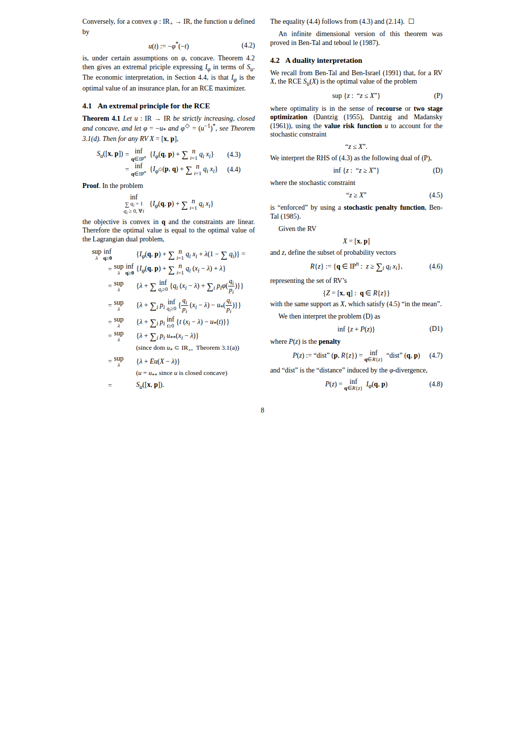Conversely, for a convex φ : IR+ → IR, the function u defined by
u(t) := −φ*(−t) (4.2)
is, under certain assumptions on φ, concave. Theorem 4.2 then gives an extremal priciple expressing Iφ in terms of Su. The economic interpretation, in Section 4.4, is that Iφ is the optimal value of an insurance plan, for an RCE maximizer.
4.1 An extremal principle for the RCE
Theorem 4.1 Let u : IR → IR be strictly increasing, closed and concave, and let φ = −u* and φ◇ = (u−1)*, see Theorem 3.1(d). Then for any RV X = [x, p],
| S u ([ x , p ]) | = | inf q ∈ IP n { I φ ( q , p ) + ∑ n i =1 q i x i } | (4.3) |
| | = | inf q ∈ IP n { I φ ◇ ( p , q ) + ∑ n i =1 q i x i } | (4.4) |
Proof. In the problem
inf ∑ qi = 1 qi ≥ 0, ∀i {Iφ(q, p) + ∑ ni=1 qi xi}
the objective is convex in q and the constraints are linear. Therefore the optimal value is equal to the optimal value of the Lagrangian dual problem,
| sup λ inf q ≥ 0 | | { I φ ( q , p ) + ∑ n i =1 q i x i + λ (1 − ∑ q i )} = |
| = | sup λ inf q ≥ 0 | { I φ ( q , p ) + ∑ n i =1 q i ( x i − λ ) + λ } |
| = | sup λ | { λ + ∑ inf q i ≥0 { q i ( x i − λ ) + ∑ i p i φ ( q i p i )}} |
| = | sup λ | { λ + ∑ i p i inf q i ≥0 { q i p i ( x i − λ ) − u * ( q i p i )}} |
| = | sup λ | { λ + ∑ i p i inf t ≥0 { t ( x i − λ ) − u * ( t )}} |
| = | sup λ | { λ + ∑ i p i u ** ( x i − λ )} |
| | | (since dom u * ⊂ IR + , Theorem 3.1(a)) |
| = | sup λ | { λ + Eu ( X − λ )} |
| | | ( u = u ** since u is closed concave) |
| = | | S u ([ x , p ]). |
The equality (4.4) follows from (4.3) and (2.14). ☐
An infinite dimensional version of this theorem was proved in Ben-Tal and teboul le (1987).
4.2 A duality interpretation
We recall from Ben-Tal and Ben-Israel (1991) that, for a RV X, the RCE Su(X) is the optimal value of the problem
sup {z : “z ≤ X”} (P)
where optimality is in the sense of recourse or two stage optimization (Dantzig (1955), Dantzig and Madansky (1961)), using the value risk function u to account for the stochastic constraint
“z ≤ X”.
We interpret the RHS of (4.3) as the following dual of (P),
inf {z : “z ≥ X”} (D)
where the stochastic constraint
“z ≥ X” (4.5)
is “enforced” by using a stochastic penalty function, Ben-Tal (1985).
Given the RV
X = [x, p]
and z, define the subset of probability vectors
R{z} := {q ∈ IPn : z ≥ ∑i qi xi}, (4.6)
representing the set of RV’s
{Z = [x, q] : q ∈ R{z}}
with the same support as X, which satisfy (4.5) “in the mean”.
We then interpret the problem (D) as
inf {z + P(z)} (D1)
where P(z) is the penalty
P(z) := “dist” (p, R{z}) = inf q∈R{z} “dist” (q, p) (4.7)
and “dist” is the “distance” induced by the φ-divergence,
P(z) = inf q∈R{z} Iφ(q, p) (4.8)
8